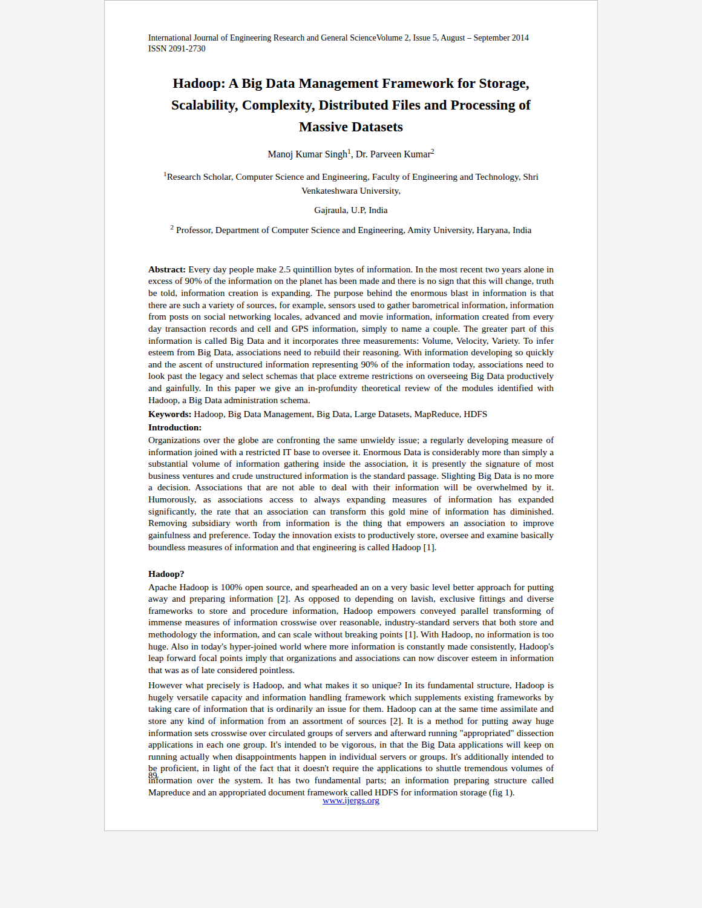International Journal of Engineering Research and General ScienceVolume 2, Issue 5, August – September 2014
ISSN 2091-2730
Hadoop: A Big Data Management Framework for Storage, Scalability, Complexity, Distributed Files and Processing of Massive Datasets
Manoj Kumar Singh1, Dr. Parveen Kumar2
1Research Scholar, Computer Science and Engineering, Faculty of Engineering and Technology, Shri Venkateshwara University,
Gajraula, U.P, India
2 Professor, Department of Computer Science and Engineering, Amity University, Haryana, India
Abstract: Every day people make 2.5 quintillion bytes of information. In the most recent two years alone in excess of 90% of the information on the planet has been made and there is no sign that this will change, truth be told, information creation is expanding. The purpose behind the enormous blast in information is that there are such a variety of sources, for example, sensors used to gather barometrical information, information from posts on social networking locales, advanced and movie information, information created from every day transaction records and cell and GPS information, simply to name a couple. The greater part of this information is called Big Data and it incorporates three measurements: Volume, Velocity, Variety. To infer esteem from Big Data, associations need to rebuild their reasoning. With information developing so quickly and the ascent of unstructured information representing 90% of the information today, associations need to look past the legacy and select schemas that place extreme restrictions on overseeing Big Data productively and gainfully. In this paper we give an in-profundity theoretical review of the modules identified with Hadoop, a Big Data administration schema.
Keywords: Hadoop, Big Data Management, Big Data, Large Datasets, MapReduce, HDFS
Introduction:
Organizations over the globe are confronting the same unwieldy issue; a regularly developing measure of information joined with a restricted IT base to oversee it. Enormous Data is considerably more than simply a substantial volume of information gathering inside the association, it is presently the signature of most business ventures and crude unstructured information is the standard passage. Slighting Big Data is no more a decision. Associations that are not able to deal with their information will be overwhelmed by it. Humorously, as associations access to always expanding measures of information has expanded significantly, the rate that an association can transform this gold mine of information has diminished. Removing subsidiary worth from information is the thing that empowers an association to improve gainfulness and preference. Today the innovation exists to productively store, oversee and examine basically boundless measures of information and that engineering is called Hadoop [1].
Hadoop?
Apache Hadoop is 100% open source, and spearheaded an on a very basic level better approach for putting away and preparing information [2]. As opposed to depending on lavish, exclusive fittings and diverse frameworks to store and procedure information, Hadoop empowers conveyed parallel transforming of immense measures of information crosswise over reasonable, industry-standard servers that both store and methodology the information, and can scale without breaking points [1]. With Hadoop, no information is too huge. Also in today's hyper-joined world where more information is constantly made consistently, Hadoop's leap forward focal points imply that organizations and associations can now discover esteem in information that was as of late considered pointless.
However what precisely is Hadoop, and what makes it so unique? In its fundamental structure, Hadoop is hugely versatile capacity and information handling framework which supplements existing frameworks by taking care of information that is ordinarily an issue for them. Hadoop can at the same time assimilate and store any kind of information from an assortment of sources [2]. It is a method for putting away huge information sets crosswise over circulated groups of servers and afterward running "appropriated" dissection applications in each one group. It's intended to be vigorous, in that the Big Data applications will keep on running actually when disappointments happen in individual servers or groups. It's additionally intended to be proficient, in light of the fact that it doesn't require the applications to shuttle tremendous volumes of information over the system. It has two fundamental parts; an information preparing structure called Mapreduce and an appropriated document framework called HDFS for information storage (fig 1).
89
www.ijergs.org